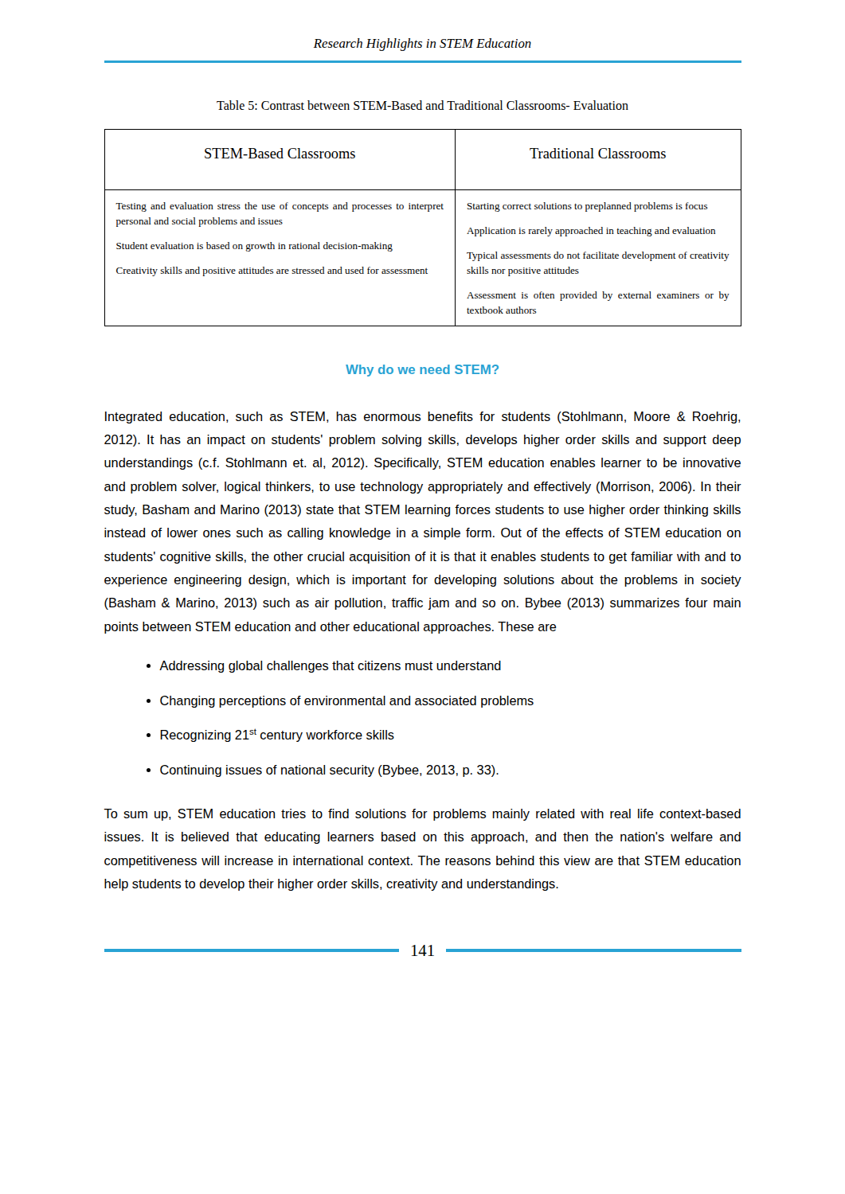Research Highlights in STEM Education
Table 5: Contrast between STEM-Based and Traditional Classrooms- Evaluation
| STEM-Based Classrooms | Traditional Classrooms |
| --- | --- |
| Testing and evaluation stress the use of concepts and processes to interpret personal and social problems and issues Student evaluation is based on growth in rational decision-making Creativity skills and positive attitudes are stressed and used for assessment | Starting correct solutions to preplanned problems is focus Application is rarely approached in teaching and evaluation Typical assessments do not facilitate development of creativity skills nor positive attitudes Assessment is often provided by external examiners or by textbook authors |
Why do we need STEM?
Integrated education, such as STEM, has enormous benefits for students (Stohlmann, Moore & Roehrig, 2012). It has an impact on students' problem solving skills, develops higher order skills and support deep understandings (c.f. Stohlmann et. al, 2012). Specifically, STEM education enables learner to be innovative and problem solver, logical thinkers, to use technology appropriately and effectively (Morrison, 2006). In their study, Basham and Marino (2013) state that STEM learning forces students to use higher order thinking skills instead of lower ones such as calling knowledge in a simple form. Out of the effects of STEM education on students' cognitive skills, the other crucial acquisition of it is that it enables students to get familiar with and to experience engineering design, which is important for developing solutions about the problems in society (Basham & Marino, 2013) such as air pollution, traffic jam and so on. Bybee (2013) summarizes four main points between STEM education and other educational approaches. These are
Addressing global challenges that citizens must understand
Changing perceptions of environmental and associated problems
Recognizing 21st century workforce skills
Continuing issues of national security (Bybee, 2013, p. 33).
To sum up, STEM education tries to find solutions for problems mainly related with real life context-based issues. It is believed that educating learners based on this approach, and then the nation's welfare and competitiveness will increase in international context. The reasons behind this view are that STEM education help students to develop their higher order skills, creativity and understandings.
141